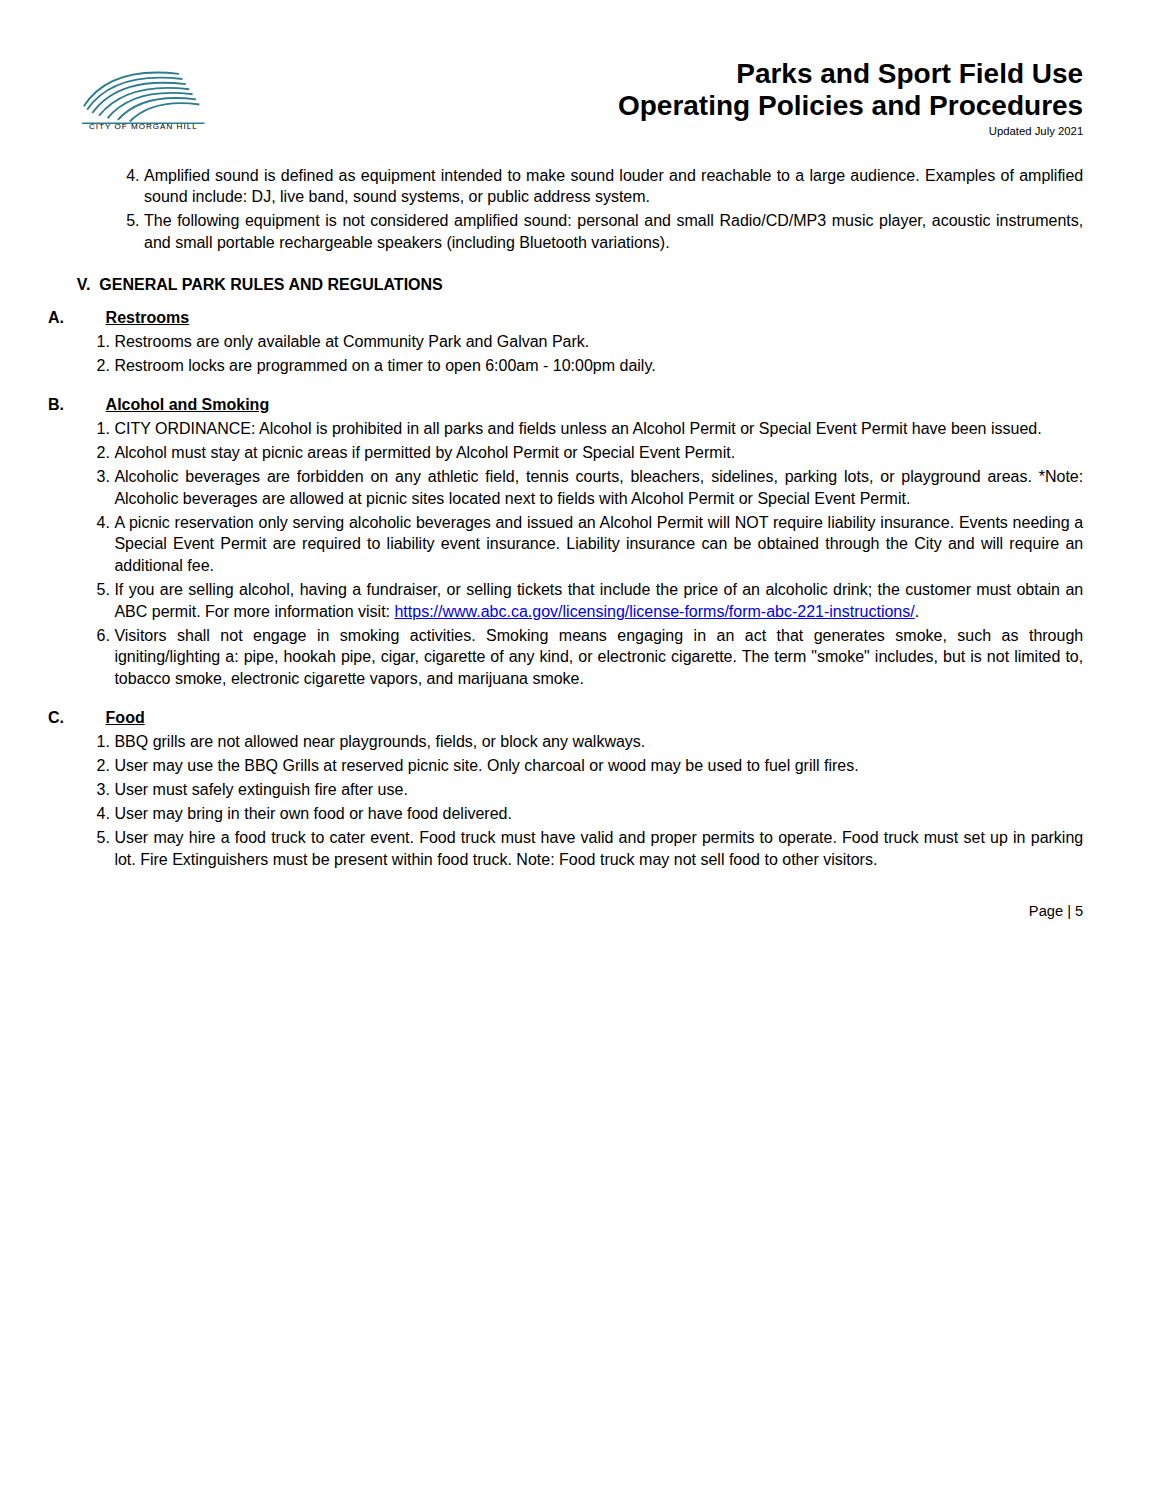CITY OF MORGAN HILL
Parks and Sport Field Use
Operating Policies and Procedures
Updated July 2021
Amplified sound is defined as equipment intended to make sound louder and reachable to a large audience. Examples of amplified sound include: DJ, live band, sound systems, or public address system.
The following equipment is not considered amplified sound: personal and small Radio/CD/MP3 music player, acoustic instruments, and small portable rechargeable speakers (including Bluetooth variations).
V. GENERAL PARK RULES AND REGULATIONS
A. Restrooms
Restrooms are only available at Community Park and Galvan Park.
Restroom locks are programmed on a timer to open 6:00am - 10:00pm daily.
B. Alcohol and Smoking
CITY ORDINANCE: Alcohol is prohibited in all parks and fields unless an Alcohol Permit or Special Event Permit have been issued.
Alcohol must stay at picnic areas if permitted by Alcohol Permit or Special Event Permit.
Alcoholic beverages are forbidden on any athletic field, tennis courts, bleachers, sidelines, parking lots, or playground areas. *Note: Alcoholic beverages are allowed at picnic sites located next to fields with Alcohol Permit or Special Event Permit.
A picnic reservation only serving alcoholic beverages and issued an Alcohol Permit will NOT require liability insurance. Events needing a Special Event Permit are required to liability event insurance. Liability insurance can be obtained through the City and will require an additional fee.
If you are selling alcohol, having a fundraiser, or selling tickets that include the price of an alcoholic drink; the customer must obtain an ABC permit. For more information visit: https://www.abc.ca.gov/licensing/license-forms/form-abc-221-instructions/.
Visitors shall not engage in smoking activities. Smoking means engaging in an act that generates smoke, such as through igniting/lighting a: pipe, hookah pipe, cigar, cigarette of any kind, or electronic cigarette. The term "smoke" includes, but is not limited to, tobacco smoke, electronic cigarette vapors, and marijuana smoke.
C. Food
BBQ grills are not allowed near playgrounds, fields, or block any walkways.
User may use the BBQ Grills at reserved picnic site. Only charcoal or wood may be used to fuel grill fires.
User must safely extinguish fire after use.
User may bring in their own food or have food delivered.
User may hire a food truck to cater event. Food truck must have valid and proper permits to operate. Food truck must set up in parking lot. Fire Extinguishers must be present within food truck. Note: Food truck may not sell food to other visitors.
Page | 5